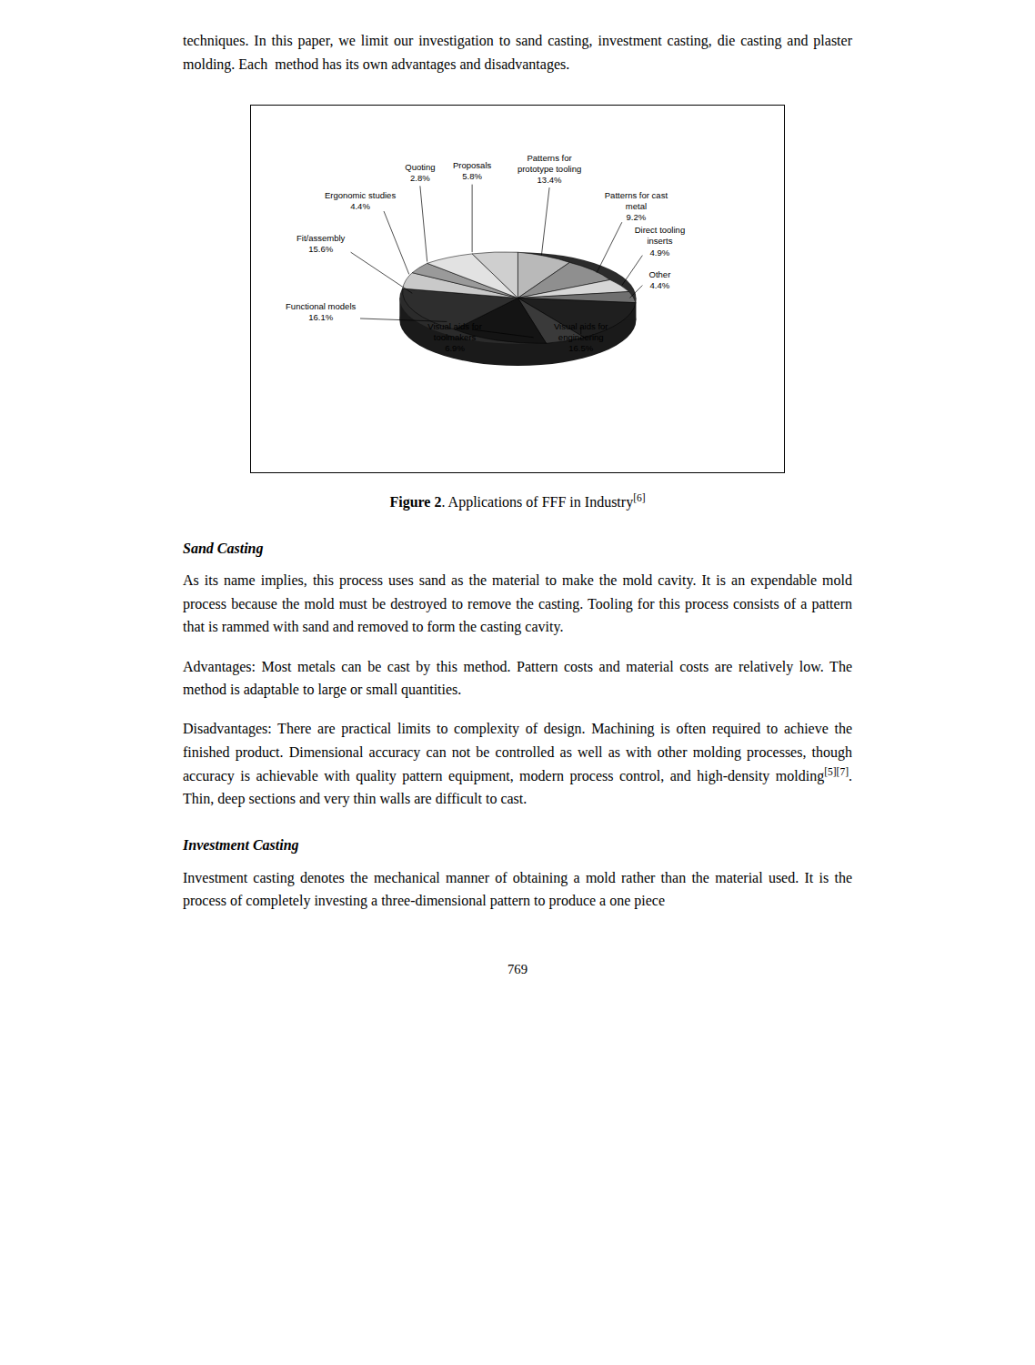techniques. In this paper, we limit our investigation to sand casting, investment casting, die casting and plaster molding. Each method has its own advantages and disadvantages.
Quoting 2.8% Proposals 5.8% Patterns for prototype tooling 13.4% Ergonomic studies 4.4% Patterns for cast metal 9.2% Direct tooling inserts 4.9% Fit/assembly 15.6% Other 4.4% Functional models 16.1% Visual aids for toolmakers 6.9% Visual aids for engineering 16.5%
Figure 2. Applications of FFF in Industry[6]
Sand Casting
As its name implies, this process uses sand as the material to make the mold cavity. It is an expendable mold process because the mold must be destroyed to remove the casting. Tooling for this process consists of a pattern that is rammed with sand and removed to form the casting cavity.
Advantages: Most metals can be cast by this method. Pattern costs and material costs are relatively low. The method is adaptable to large or small quantities.
Disadvantages: There are practical limits to complexity of design. Machining is often required to achieve the finished product. Dimensional accuracy can not be controlled as well as with other molding processes, though accuracy is achievable with quality pattern equipment, modern process control, and high-density molding[5][7]. Thin, deep sections and very thin walls are difficult to cast.
Investment Casting
Investment casting denotes the mechanical manner of obtaining a mold rather than the material used. It is the process of completely investing a three-dimensional pattern to produce a one piece
769